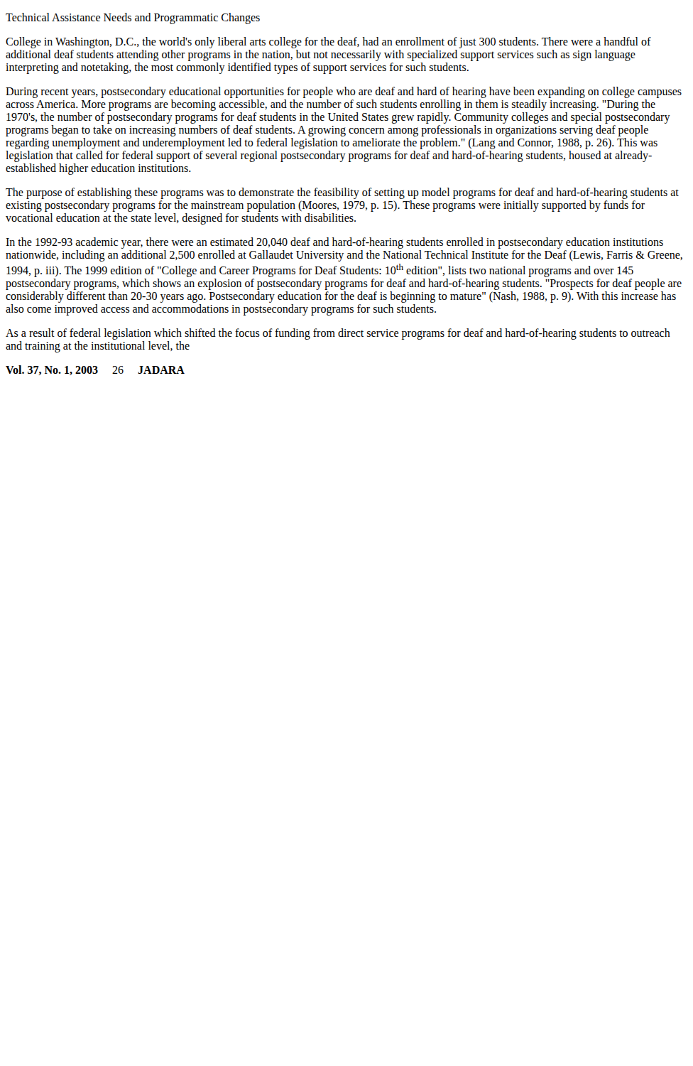Technical Assistance Needs and Programmatic Changes
College in Washington, D.C., the world's only liberal arts college for the deaf, had an enrollment of just 300 students. There were a handful of additional deaf students attending other programs in the nation, but not necessarily with specialized support services such as sign language interpreting and notetaking, the most commonly identified types of support services for such students.
During recent years, postsecondary educational opportunities for people who are deaf and hard of hearing have been expanding on college campuses across America. More programs are becoming accessible, and the number of such students enrolling in them is steadily increasing. "During the 1970's, the number of postsecondary programs for deaf students in the United States grew rapidly. Community colleges and special postsecondary programs began to take on increasing numbers of deaf students. A growing concern among professionals in organizations serving deaf people regarding unemployment and underemployment led to federal legislation to ameliorate the problem." (Lang and Connor, 1988, p. 26). This was legislation that called for federal support of several regional postsecondary programs for deaf and hard-of-hearing students, housed at already-established higher education institutions.
The purpose of establishing these programs was to demonstrate the feasibility of setting up model programs for deaf and hard-of-hearing students at existing postsecondary programs for the mainstream population (Moores, 1979, p. 15). These programs were initially supported by funds for vocational education at the state level, designed for students with disabilities.
In the 1992-93 academic year, there were an estimated 20,040 deaf and hard-of-hearing students enrolled in postsecondary education institutions nationwide, including an additional 2,500 enrolled at Gallaudet University and the National Technical Institute for the Deaf (Lewis, Farris & Greene, 1994, p. iii). The 1999 edition of "College and Career Programs for Deaf Students: 10th edition", lists two national programs and over 145 postsecondary programs, which shows an explosion of postsecondary programs for deaf and hard-of-hearing students. "Prospects for deaf people are considerably different than 20-30 years ago. Postsecondary education for the deaf is beginning to mature" (Nash, 1988, p. 9). With this increase has also come improved access and accommodations in postsecondary programs for such students.
As a result of federal legislation which shifted the focus of funding from direct service programs for deaf and hard-of-hearing students to outreach and training at the institutional level, the
Vol. 37, No. 1, 2003 26 JADARA